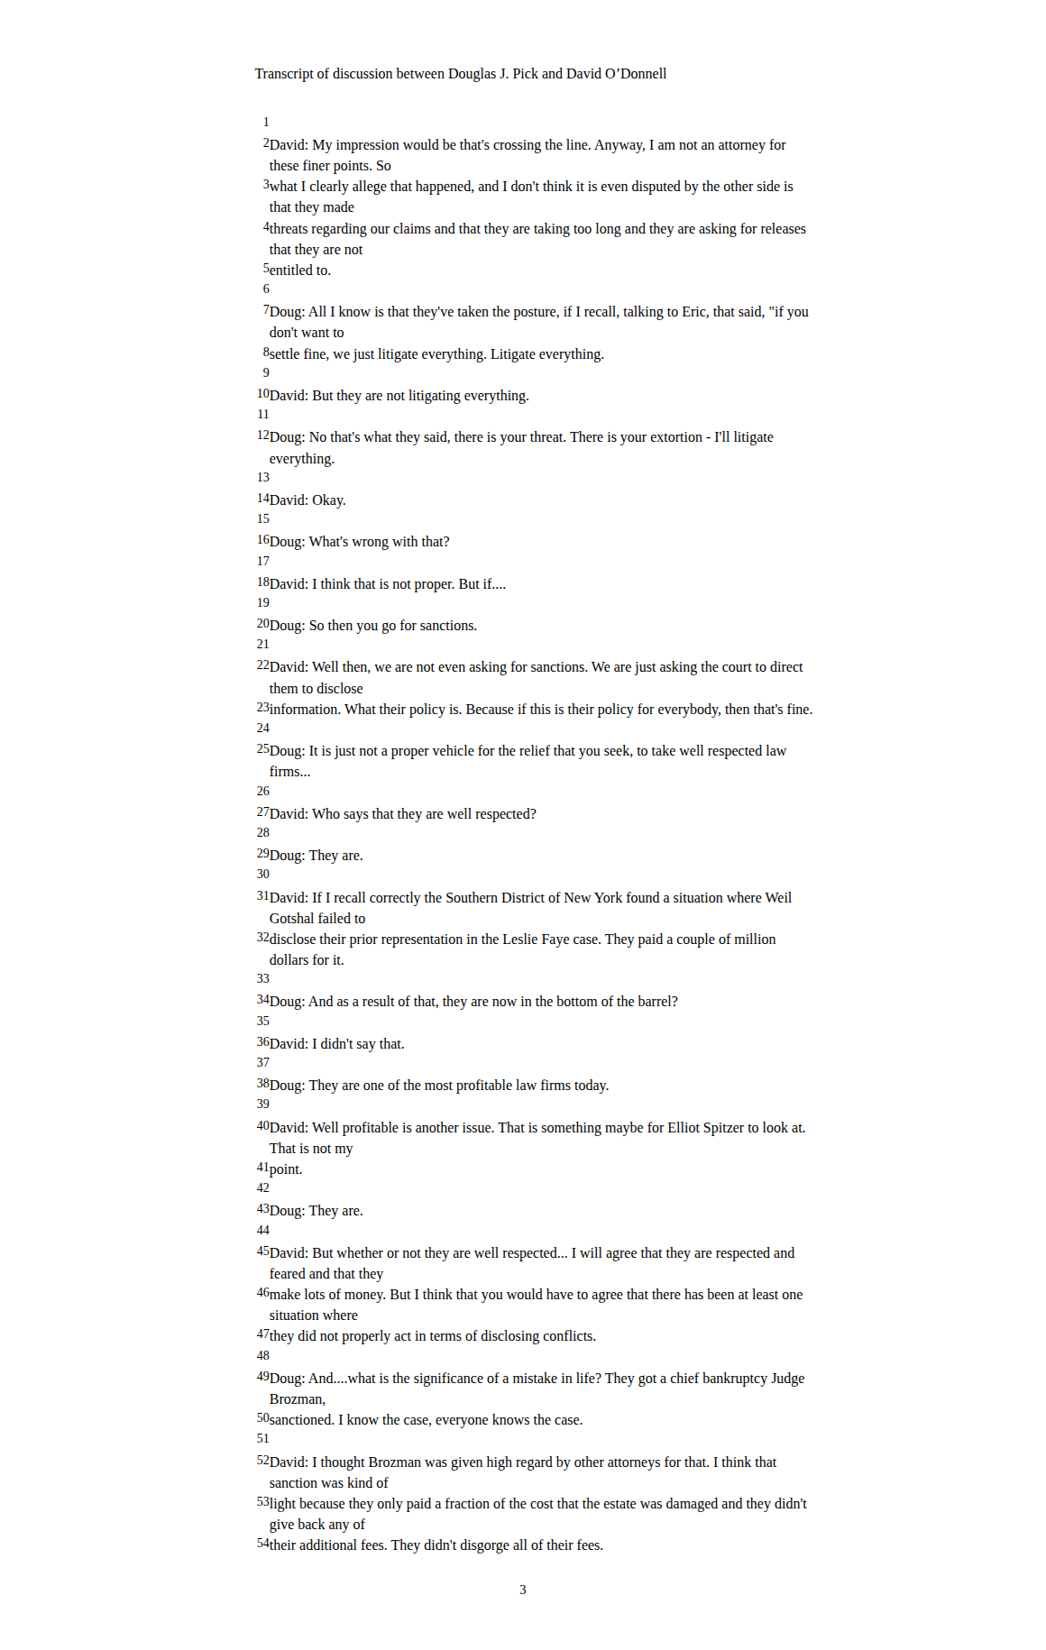Transcript of discussion between Douglas J. Pick and David O’Donnell
| 1 | |
| 2 | David: My impression would be that's crossing the line. Anyway, I am not an attorney for these finer points. So |
| 3 | what I clearly allege that happened, and I don't think it is even disputed by the other side is that they made |
| 4 | threats regarding our claims and that they are taking too long and they are asking for releases that they are not |
| 5 | entitled to. |
| 6 | |
| 7 | Doug: All I know is that they've taken the posture, if I recall, talking to Eric, that said, "if you don't want to |
| 8 | settle fine, we just litigate everything. Litigate everything. |
| 9 | |
| 10 | David: But they are not litigating everything. |
| 11 | |
| 12 | Doug: No that's what they said, there is your threat. There is your extortion - I'll litigate everything. |
| 13 | |
| 14 | David: Okay. |
| 15 | |
| 16 | Doug: What's wrong with that? |
| 17 | |
| 18 | David: I think that is not proper. But if.... |
| 19 | |
| 20 | Doug: So then you go for sanctions. |
| 21 | |
| 22 | David: Well then, we are not even asking for sanctions. We are just asking the court to direct them to disclose |
| 23 | information. What their policy is. Because if this is their policy for everybody, then that's fine. |
| 24 | |
| 25 | Doug: It is just not a proper vehicle for the relief that you seek, to take well respected law firms... |
| 26 | |
| 27 | David: Who says that they are well respected? |
| 28 | |
| 29 | Doug: They are. |
| 30 | |
| 31 | David: If I recall correctly the Southern District of New York found a situation where Weil Gotshal failed to |
| 32 | disclose their prior representation in the Leslie Faye case. They paid a couple of million dollars for it. |
| 33 | |
| 34 | Doug: And as a result of that, they are now in the bottom of the barrel? |
| 35 | |
| 36 | David: I didn't say that. |
| 37 | |
| 38 | Doug: They are one of the most profitable law firms today. |
| 39 | |
| 40 | David: Well profitable is another issue. That is something maybe for Elliot Spitzer to look at. That is not my |
| 41 | point. |
| 42 | |
| 43 | Doug: They are. |
| 44 | |
| 45 | David: But whether or not they are well respected... I will agree that they are respected and feared and that they |
| 46 | make lots of money. But I think that you would have to agree that there has been at least one situation where |
| 47 | they did not properly act in terms of disclosing conflicts. |
| 48 | |
| 49 | Doug: And....what is the significance of a mistake in life? They got a chief bankruptcy Judge Brozman, |
| 50 | sanctioned. I know the case, everyone knows the case. |
| 51 | |
| 52 | David: I thought Brozman was given high regard by other attorneys for that. I think that sanction was kind of |
| 53 | light because they only paid a fraction of the cost that the estate was damaged and they didn't give back any of |
| 54 | their additional fees. They didn't disgorge all of their fees. |
3